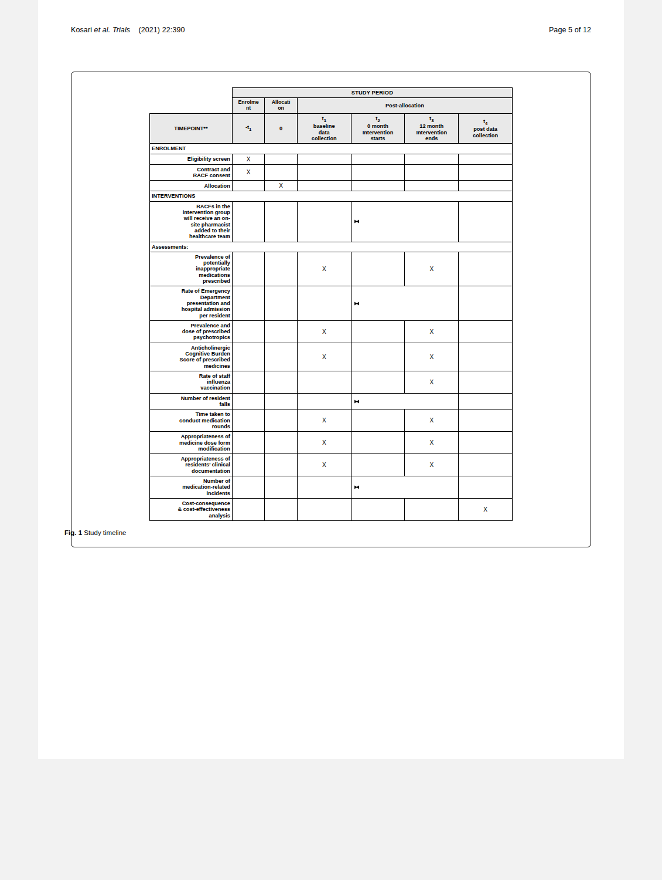Kosari et al. Trials (2021) 22:390
Page 5 of 12
| | STUDY PERIOD |
| | Enrolme nt | Allocati on | Post-allocation |
| TIMEPOINT** | -t 1 | 0 | t 1 baseline data collection | t 2 0 month Intervention starts | t 3 12 month Intervention ends | t 4 post data collection |
| ENROLMENT |
| Eligibility screen | X | | | | | |
| Contract and RACF consent | X | | | | | |
| Allocation | | X | | | | |
| INTERVENTIONS |
| RACFs in the intervention group will receive an on- site pharmacist added to their healthcare team | | | | | |
| Assessments: |
| Prevalence of potentially inappropriate medications prescribed | | | X | | X | |
| Rate of Emergency Department presentation and hospital admission per resident | | | | | |
| Prevalence and dose of prescribed psychotropics | | | X | | X | |
| Anticholinergic Cognitive Burden Score of prescribed medicines | | | X | | X | |
| Rate of staff influenza vaccination | | | | | X | |
| Number of resident falls | | | | | |
| Time taken to conduct medication rounds | | | X | | X | |
| Appropriateness of medicine dose form modification | | | X | | X | |
| Appropriateness of residents’ clinical documentation | | | X | | X | |
| Number of medication-related incidents | | | | | |
| Cost-consequence & cost-effectiveness analysis | | | | | | X |
Fig. 1 Study timeline